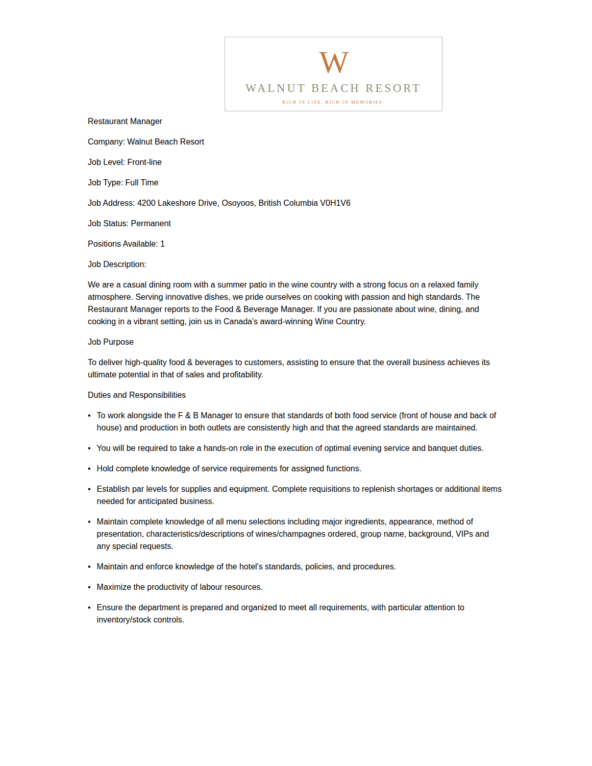W
WALNUT BEACH RESORT
RICH IN LIFE. RICH IN MEMORIES.
Restaurant Manager
Company: Walnut Beach Resort
Job Level: Front-line
Job Type: Full Time
Job Address: 4200 Lakeshore Drive, Osoyoos, British Columbia V0H1V6
Job Status: Permanent
Positions Available: 1
Job Description:
We are a casual dining room with a summer patio in the wine country with a strong focus on a relaxed family atmosphere. Serving innovative dishes, we pride ourselves on cooking with passion and high standards. The Restaurant Manager reports to the Food & Beverage Manager. If you are passionate about wine, dining, and cooking in a vibrant setting, join us in Canada's award-winning Wine Country.
Job Purpose
To deliver high-quality food & beverages to customers, assisting to ensure that the overall business achieves its ultimate potential in that of sales and profitability.
Duties and Responsibilities
To work alongside the F & B Manager to ensure that standards of both food service (front of house and back of house) and production in both outlets are consistently high and that the agreed standards are maintained.
You will be required to take a hands-on role in the execution of optimal evening service and banquet duties.
Hold complete knowledge of service requirements for assigned functions.
Establish par levels for supplies and equipment. Complete requisitions to replenish shortages or additional items needed for anticipated business.
Maintain complete knowledge of all menu selections including major ingredients, appearance, method of presentation, characteristics/descriptions of wines/champagnes ordered, group name, background, VIPs and any special requests.
Maintain and enforce knowledge of the hotel's standards, policies, and procedures.
Maximize the productivity of labour resources.
Ensure the department is prepared and organized to meet all requirements, with particular attention to inventory/stock controls.